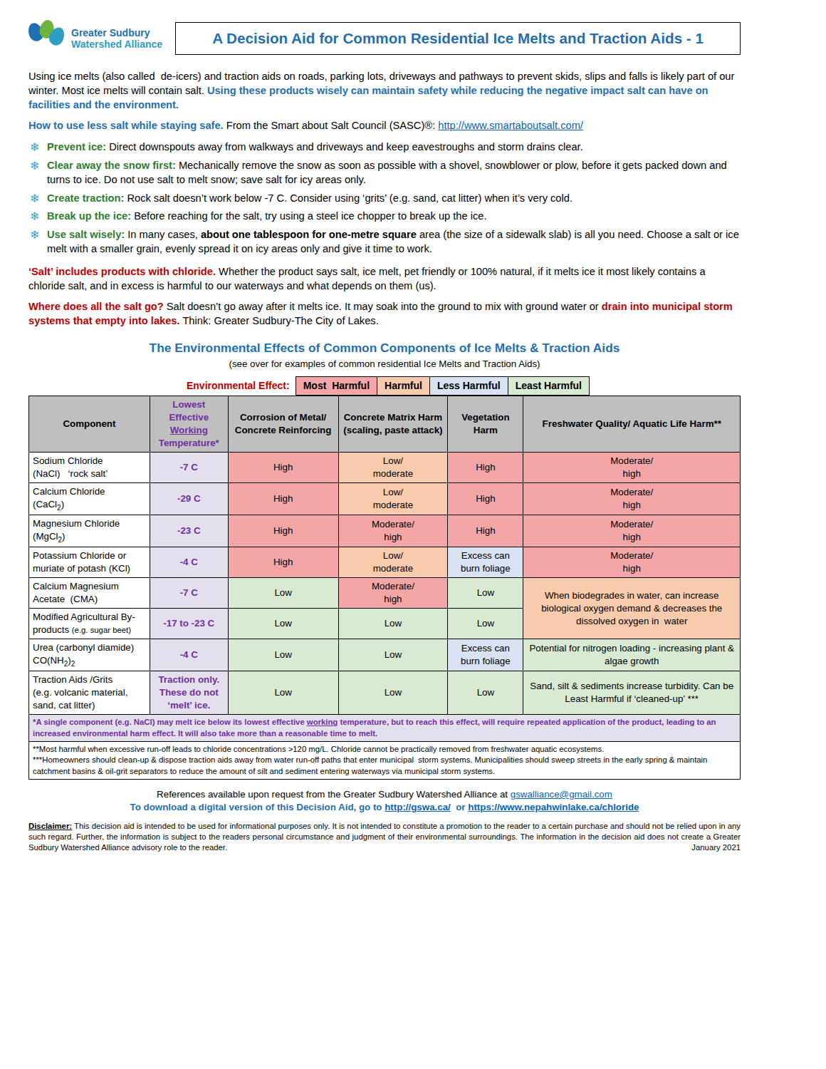Greater Sudbury
Watershed Alliance
A Decision Aid for Common Residential Ice Melts and Traction Aids - 1
Using ice melts (also called de-icers) and traction aids on roads, parking lots, driveways and pathways to prevent skids, slips and falls is likely part of our winter. Most ice melts will contain salt. Using these products wisely can maintain safety while reducing the negative impact salt can have on facilities and the environment.
How to use less salt while staying safe. From the Smart about Salt Council (SASC)®: http://www.smartaboutsalt.com/
Prevent ice: Direct downspouts away from walkways and driveways and keep eavestroughs and storm drains clear.
Clear away the snow first: Mechanically remove the snow as soon as possible with a shovel, snowblower or plow, before it gets packed down and turns to ice. Do not use salt to melt snow; save salt for icy areas only.
Create traction: Rock salt doesn’t work below -7 C. Consider using ‘grits’ (e.g. sand, cat litter) when it’s very cold.
Break up the ice: Before reaching for the salt, try using a steel ice chopper to break up the ice.
Use salt wisely: In many cases, about one tablespoon for one-metre square area (the size of a sidewalk slab) is all you need. Choose a salt or ice melt with a smaller grain, evenly spread it on icy areas only and give it time to work.
‘Salt’ includes products with chloride. Whether the product says salt, ice melt, pet friendly or 100% natural, if it melts ice it most likely contains a chloride salt, and in excess is harmful to our waterways and what depends on them (us).
Where does all the salt go? Salt doesn’t go away after it melts ice. It may soak into the ground to mix with ground water or drain into municipal storm systems that empty into lakes. Think: Greater Sudbury-The City of Lakes.
The Environmental Effects of Common Components of Ice Melts & Traction Aids
(see over for examples of common residential Ice Melts and Traction Aids)
| Environmental Effect: | Most Harmful | Harmful | Less Harmful | Least Harmful |
| Component | Lowest Effective Working Temperature* | Corrosion of Metal/ Concrete Reinforcing | Concrete Matrix Harm (scaling, paste attack) | Vegetation Harm | Freshwater Quality/ Aquatic Life Harm** |
| --- | --- | --- | --- | --- | --- |
| Sodium Chloride (NaCl) ‘rock salt’ | -7 C | High | Low/ moderate | High | Moderate/ high |
| Calcium Chloride (CaCl 2 ) | -29 C | High | Low/ moderate | High | Moderate/ high |
| Magnesium Chloride (MgCl 2 ) | -23 C | High | Moderate/ high | High | Moderate/ high |
| Potassium Chloride or muriate of potash (KCl) | -4 C | High | Low/ moderate | Excess can burn foliage | Moderate/ high |
| Calcium Magnesium Acetate (CMA) | -7 C | Low | Moderate/ high | Low | When biodegrades in water, can increase biological oxygen demand & decreases the dissolved oxygen in water |
| Modified Agricultural By-products (e.g. sugar beet) | -17 to -23 C | Low | Low | Low |
| Urea (carbonyl diamide) CO(NH 2 ) 2 | -4 C | Low | Low | Excess can burn foliage | Potential for nitrogen loading - increasing plant & algae growth |
| Traction Aids /Grits (e.g. volcanic material, sand, cat litter) | Traction only. These do not ‘melt’ ice. | Low | Low | Low | Sand, silt & sediments increase turbidity. Can be Least Harmful if ‘cleaned-up’ *** |
| *A single component (e.g. NaCl) may melt ice below its lowest effective working temperature, but to reach this effect, will require repeated application of the product, leading to an increased environmental harm effect. It will also take more than a reasonable time to melt. |
| **Most harmful when excessive run-off leads to chloride concentrations >120 mg/L. Chloride cannot be practically removed from freshwater aquatic ecosystems. ***Homeowners should clean-up & dispose traction aids away from water run-off paths that enter municipal storm systems. Municipalities should sweep streets in the early spring & maintain catchment basins & oil-grit separators to reduce the amount of silt and sediment entering waterways via municipal storm systems. |
References available upon request from the Greater Sudbury Watershed Alliance at gswalliance@gmail.com
To download a digital version of this Decision Aid, go to http://gswa.ca/ or https://www.nepahwinlake.ca/chloride
Disclaimer: This decision aid is intended to be used for informational purposes only. It is not intended to constitute a promotion to the reader to a certain purchase and should not be relied upon in any such regard. Further, the information is subject to the readers personal circumstance and judgment of their environmental surroundings. The information in the decision aid does not create a Greater Sudbury Watershed Alliance advisory role to the reader. January 2021